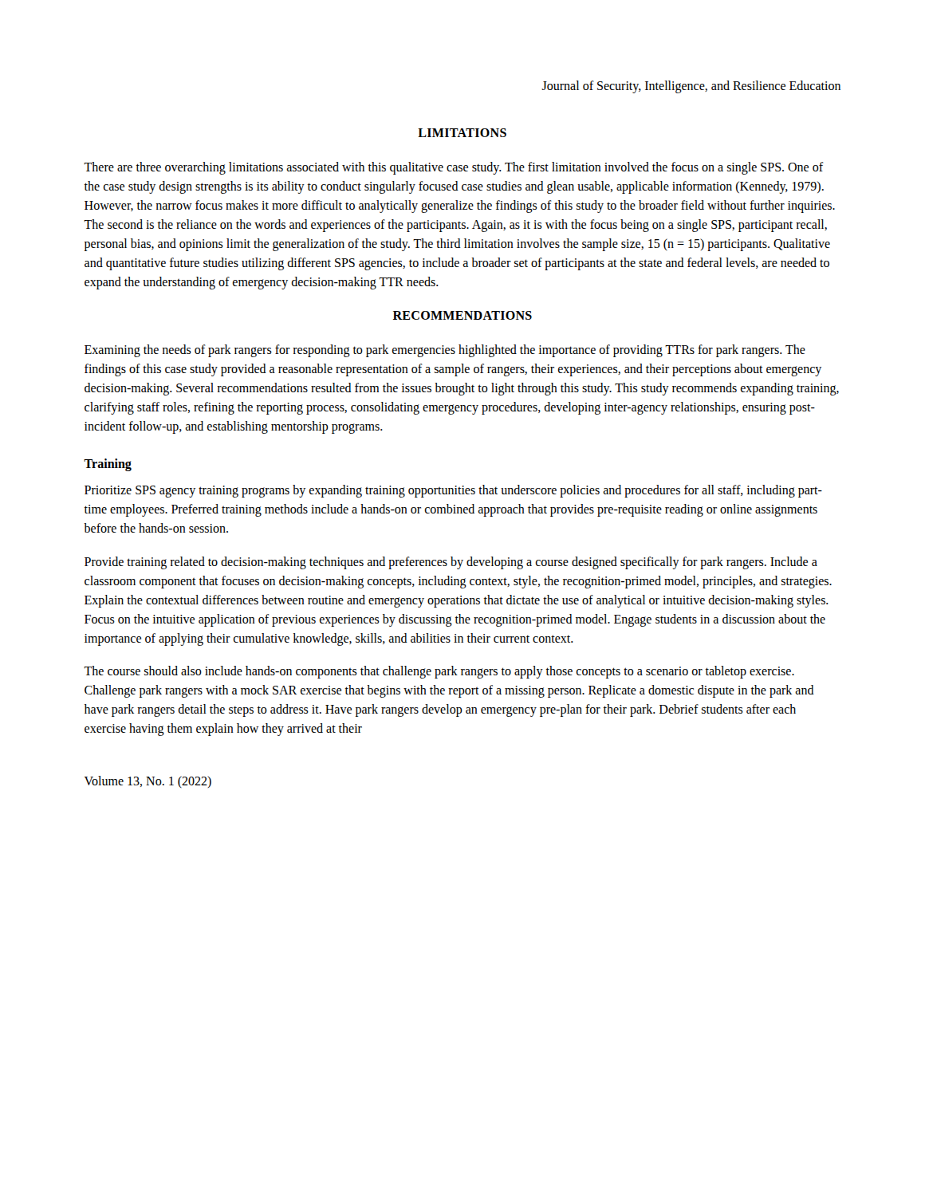Journal of Security, Intelligence, and Resilience Education
LIMITATIONS
There are three overarching limitations associated with this qualitative case study. The first limitation involved the focus on a single SPS. One of the case study design strengths is its ability to conduct singularly focused case studies and glean usable, applicable information (Kennedy, 1979). However, the narrow focus makes it more difficult to analytically generalize the findings of this study to the broader field without further inquiries. The second is the reliance on the words and experiences of the participants. Again, as it is with the focus being on a single SPS, participant recall, personal bias, and opinions limit the generalization of the study. The third limitation involves the sample size, 15 (n = 15) participants. Qualitative and quantitative future studies utilizing different SPS agencies, to include a broader set of participants at the state and federal levels, are needed to expand the understanding of emergency decision-making TTR needs.
RECOMMENDATIONS
Examining the needs of park rangers for responding to park emergencies highlighted the importance of providing TTRs for park rangers. The findings of this case study provided a reasonable representation of a sample of rangers, their experiences, and their perceptions about emergency decision-making. Several recommendations resulted from the issues brought to light through this study. This study recommends expanding training, clarifying staff roles, refining the reporting process, consolidating emergency procedures, developing inter-agency relationships, ensuring post-incident follow-up, and establishing mentorship programs.
Training
Prioritize SPS agency training programs by expanding training opportunities that underscore policies and procedures for all staff, including part-time employees. Preferred training methods include a hands-on or combined approach that provides pre-requisite reading or online assignments before the hands-on session.
Provide training related to decision-making techniques and preferences by developing a course designed specifically for park rangers. Include a classroom component that focuses on decision-making concepts, including context, style, the recognition-primed model, principles, and strategies. Explain the contextual differences between routine and emergency operations that dictate the use of analytical or intuitive decision-making styles. Focus on the intuitive application of previous experiences by discussing the recognition-primed model. Engage students in a discussion about the importance of applying their cumulative knowledge, skills, and abilities in their current context.
The course should also include hands-on components that challenge park rangers to apply those concepts to a scenario or tabletop exercise. Challenge park rangers with a mock SAR exercise that begins with the report of a missing person. Replicate a domestic dispute in the park and have park rangers detail the steps to address it. Have park rangers develop an emergency pre-plan for their park. Debrief students after each exercise having them explain how they arrived at their
Volume 13, No. 1 (2022)